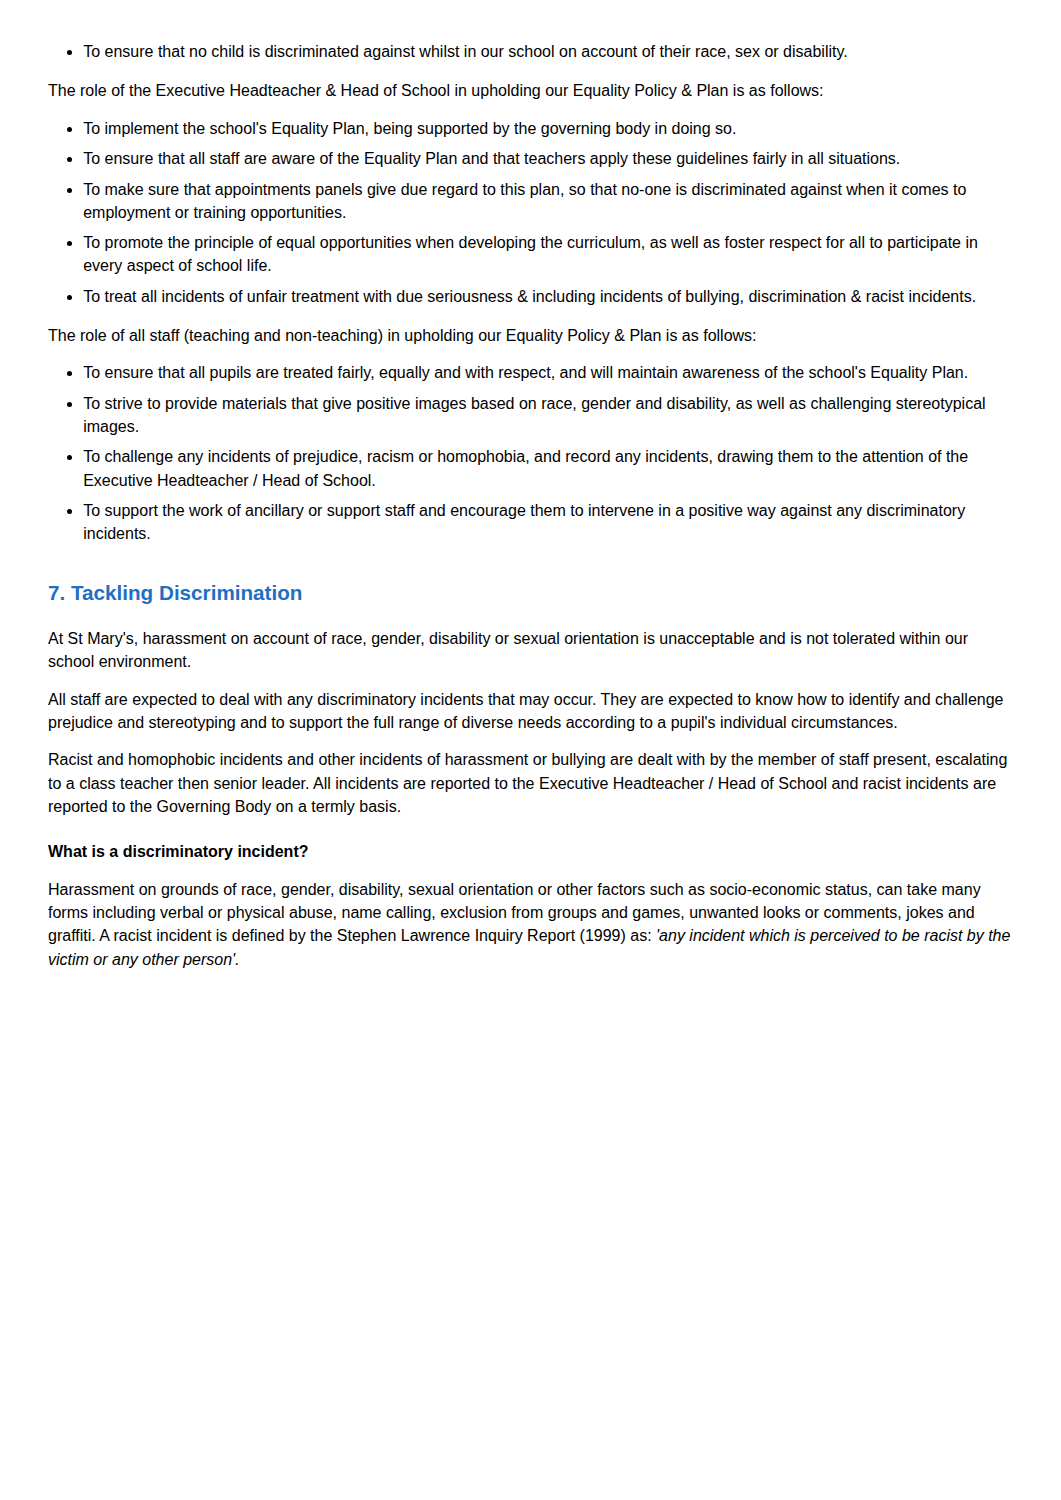To ensure that no child is discriminated against whilst in our school on account of their race, sex or disability.
The role of the Executive Headteacher & Head of School in upholding our Equality Policy & Plan is as follows:
To implement the school's Equality Plan, being supported by the governing body in doing so.
To ensure that all staff are aware of the Equality Plan and that teachers apply these guidelines fairly in all situations.
To make sure that appointments panels give due regard to this plan, so that no-one is discriminated against when it comes to employment or training opportunities.
To promote the principle of equal opportunities when developing the curriculum, as well as foster respect for all to participate in every aspect of school life.
To treat all incidents of unfair treatment with due seriousness & including incidents of bullying, discrimination & racist incidents.
The role of all staff (teaching and non-teaching) in upholding our Equality Policy & Plan is as follows:
To ensure that all pupils are treated fairly, equally and with respect, and will maintain awareness of the school's Equality Plan.
To strive to provide materials that give positive images based on race, gender and disability, as well as challenging stereotypical images.
To challenge any incidents of prejudice, racism or homophobia, and record any incidents, drawing them to the attention of the Executive Headteacher / Head of School.
To support the work of ancillary or support staff and encourage them to intervene in a positive way against any discriminatory incidents.
7. Tackling Discrimination
At St Mary's, harassment on account of race, gender, disability or sexual orientation is unacceptable and is not tolerated within our school environment.
All staff are expected to deal with any discriminatory incidents that may occur. They are expected to know how to identify and challenge prejudice and stereotyping and to support the full range of diverse needs according to a pupil's individual circumstances.
Racist and homophobic incidents and other incidents of harassment or bullying are dealt with by the member of staff present, escalating to a class teacher then senior leader. All incidents are reported to the Executive Headteacher / Head of School and racist incidents are reported to the Governing Body on a termly basis.
What is a discriminatory incident?
Harassment on grounds of race, gender, disability, sexual orientation or other factors such as socio-economic status, can take many forms including verbal or physical abuse, name calling, exclusion from groups and games, unwanted looks or comments, jokes and graffiti. A racist incident is defined by the Stephen Lawrence Inquiry Report (1999) as: 'any incident which is perceived to be racist by the victim or any other person'.